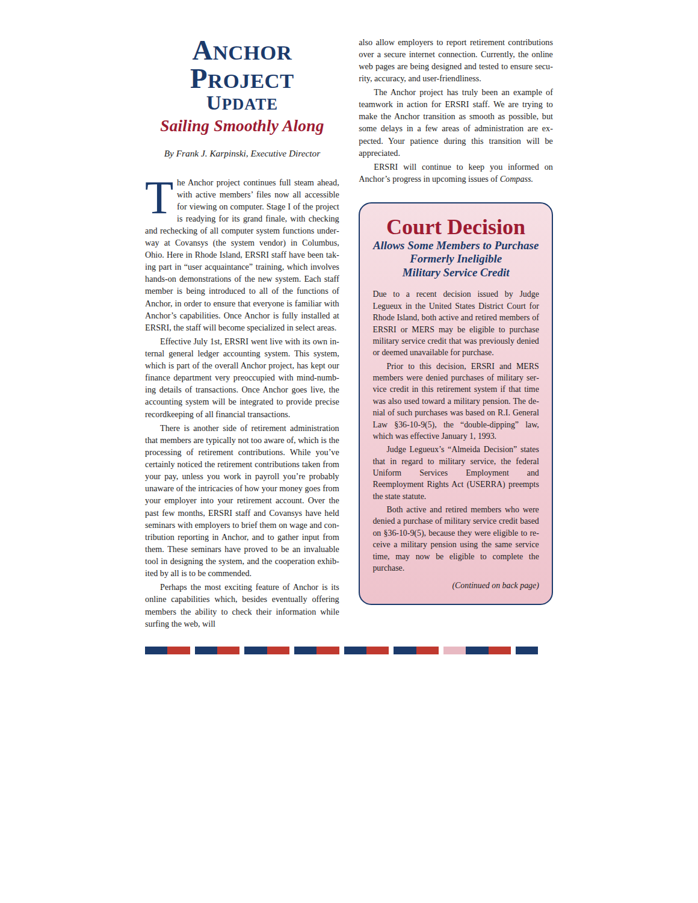ANCHOR PROJECT UPDATE
Sailing Smoothly Along
By Frank J. Karpinski, Executive Director
The Anchor project continues full steam ahead, with active members’ files now all accessible for viewing on computer. Stage I of the project is readying for its grand finale, with checking and rechecking of all computer system functions underway at Covansys (the system vendor) in Columbus, Ohio. Here in Rhode Island, ERSRI staff have been taking part in “user acquaintance” training, which involves hands-on demonstrations of the new system. Each staff member is being introduced to all of the functions of Anchor, in order to ensure that everyone is familiar with Anchor’s capabilities. Once Anchor is fully installed at ERSRI, the staff will become specialized in select areas.
Effective July 1st, ERSRI went live with its own internal general ledger accounting system. This system, which is part of the overall Anchor project, has kept our finance department very preoccupied with mind-numbing details of transactions. Once Anchor goes live, the accounting system will be integrated to provide precise recordkeeping of all financial transactions.
There is another side of retirement administration that members are typically not too aware of, which is the processing of retirement contributions. While you’ve certainly noticed the retirement contributions taken from your pay, unless you work in payroll you’re probably unaware of the intricacies of how your money goes from your employer into your retirement account. Over the past few months, ERSRI staff and Covansys have held seminars with employers to brief them on wage and contribution reporting in Anchor, and to gather input from them. These seminars have proved to be an invaluable tool in designing the system, and the cooperation exhibited by all is to be commended.
Perhaps the most exciting feature of Anchor is its online capabilities which, besides eventually offering members the ability to check their information while surfing the web, will
also allow employers to report retirement contributions over a secure internet connection. Currently, the online web pages are being designed and tested to ensure security, accuracy, and user-friendliness.
The Anchor project has truly been an example of teamwork in action for ERSRI staff. We are trying to make the Anchor transition as smooth as possible, but some delays in a few areas of administration are expected. Your patience during this transition will be appreciated.
ERSRI will continue to keep you informed on Anchor’s progress in upcoming issues of Compass.
Court Decision
Allows Some Members to Purchase
Formerly Ineligible
Military Service Credit
Due to a recent decision issued by Judge Legueux in the United States District Court for Rhode Island, both active and retired members of ERSRI or MERS may be eligible to purchase military service credit that was previously denied or deemed unavailable for purchase.
Prior to this decision, ERSRI and MERS members were denied purchases of military service credit in this retirement system if that time was also used toward a military pension. The denial of such purchases was based on R.I. General Law §36-10-9(5), the “double-dipping” law, which was effective January 1, 1993.
Judge Legueux’s “Almeida Decision” states that in regard to military service, the federal Uniform Services Employment and Reemployment Rights Act (USERRA) preempts the state statute.
Both active and retired members who were denied a purchase of military service credit based on §36-10-9(5), because they were eligible to receive a military pension using the same service time, may now be eligible to complete the purchase.
(Continued on back page)